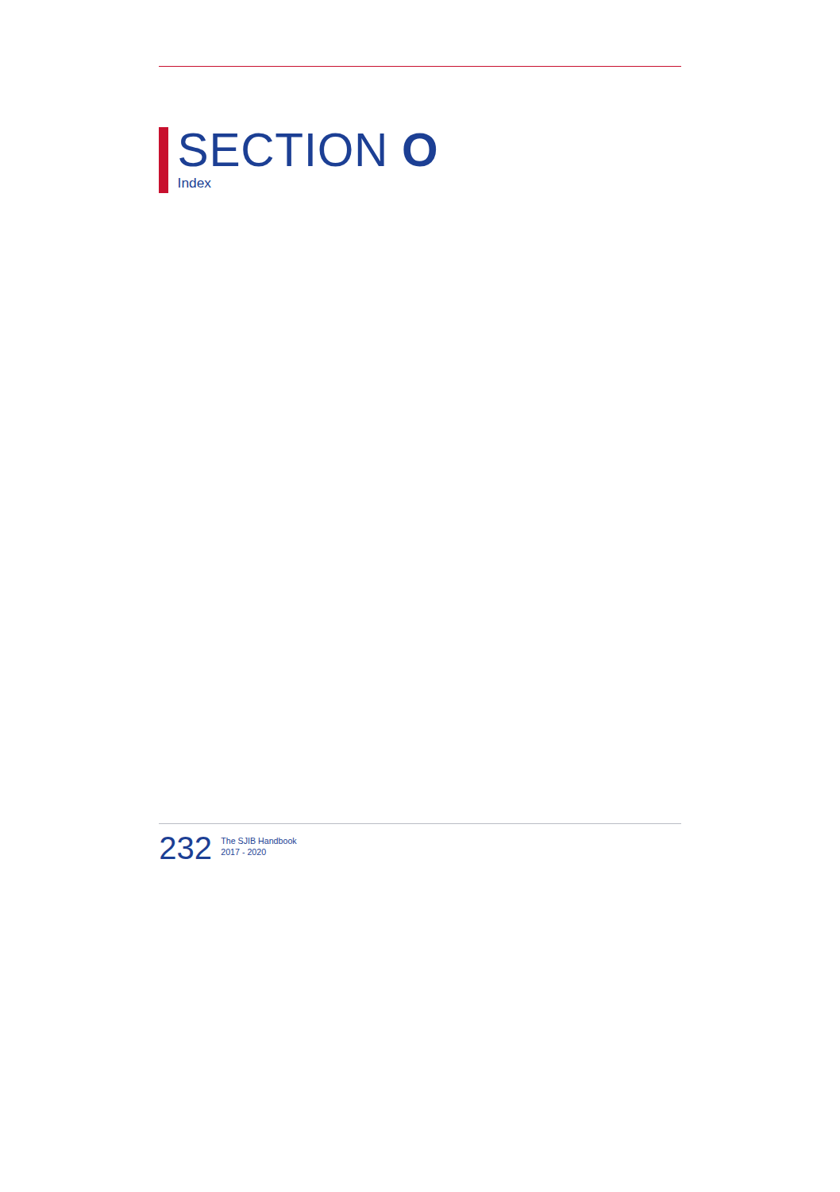SECTION O
Index
232
The SJIB Handbook
2017 - 2020